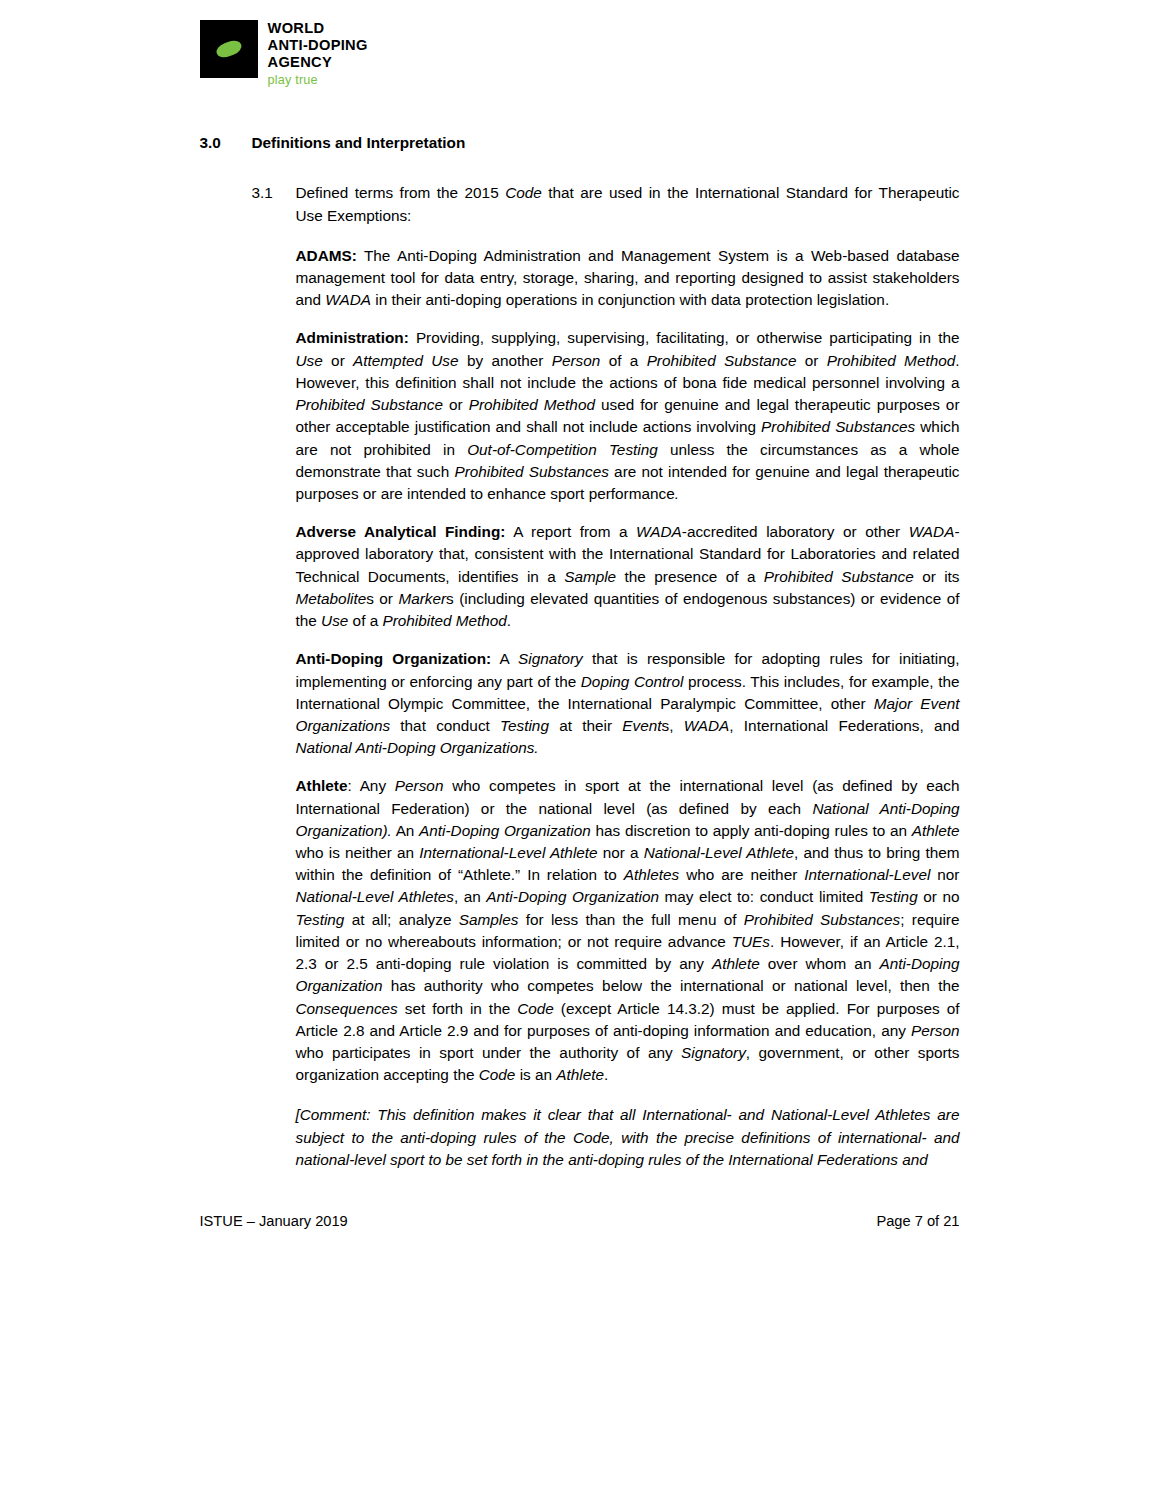WORLD
ANTI-DOPING
AGENCY
play true
3.0 Definitions and Interpretation
3.1
Defined terms from the 2015 Code that are used in the International Standard for Therapeutic Use Exemptions:
ADAMS: The Anti-Doping Administration and Management System is a Web-based database management tool for data entry, storage, sharing, and reporting designed to assist stakeholders and WADA in their anti-doping operations in conjunction with data protection legislation.
Administration: Providing, supplying, supervising, facilitating, or otherwise participating in the Use or Attempted Use by another Person of a Prohibited Substance or Prohibited Method. However, this definition shall not include the actions of bona fide medical personnel involving a Prohibited Substance or Prohibited Method used for genuine and legal therapeutic purposes or other acceptable justification and shall not include actions involving Prohibited Substances which are not prohibited in Out-of-Competition Testing unless the circumstances as a whole demonstrate that such Prohibited Substances are not intended for genuine and legal therapeutic purposes or are intended to enhance sport performance.
Adverse Analytical Finding: A report from a WADA-accredited laboratory or other WADA-approved laboratory that, consistent with the International Standard for Laboratories and related Technical Documents, identifies in a Sample the presence of a Prohibited Substance or its Metabolites or Markers (including elevated quantities of endogenous substances) or evidence of the Use of a Prohibited Method.
Anti-Doping Organization: A Signatory that is responsible for adopting rules for initiating, implementing or enforcing any part of the Doping Control process. This includes, for example, the International Olympic Committee, the International Paralympic Committee, other Major Event Organizations that conduct Testing at their Events, WADA, International Federations, and National Anti-Doping Organizations.
Athlete: Any Person who competes in sport at the international level (as defined by each International Federation) or the national level (as defined by each National Anti-Doping Organization). An Anti-Doping Organization has discretion to apply anti-doping rules to an Athlete who is neither an International-Level Athlete nor a National-Level Athlete, and thus to bring them within the definition of “Athlete.” In relation to Athletes who are neither International-Level nor National-Level Athletes, an Anti-Doping Organization may elect to: conduct limited Testing or no Testing at all; analyze Samples for less than the full menu of Prohibited Substances; require limited or no whereabouts information; or not require advance TUEs. However, if an Article 2.1, 2.3 or 2.5 anti-doping rule violation is committed by any Athlete over whom an Anti-Doping Organization has authority who competes below the international or national level, then the Consequences set forth in the Code (except Article 14.3.2) must be applied. For purposes of Article 2.8 and Article 2.9 and for purposes of anti-doping information and education, any Person who participates in sport under the authority of any Signatory, government, or other sports organization accepting the Code is an Athlete.
[Comment: This definition makes it clear that all International- and National-Level Athletes are subject to the anti-doping rules of the Code, with the precise definitions of international- and national-level sport to be set forth in the anti-doping rules of the International Federations and
ISTUE – January 2019
Page 7 of 21